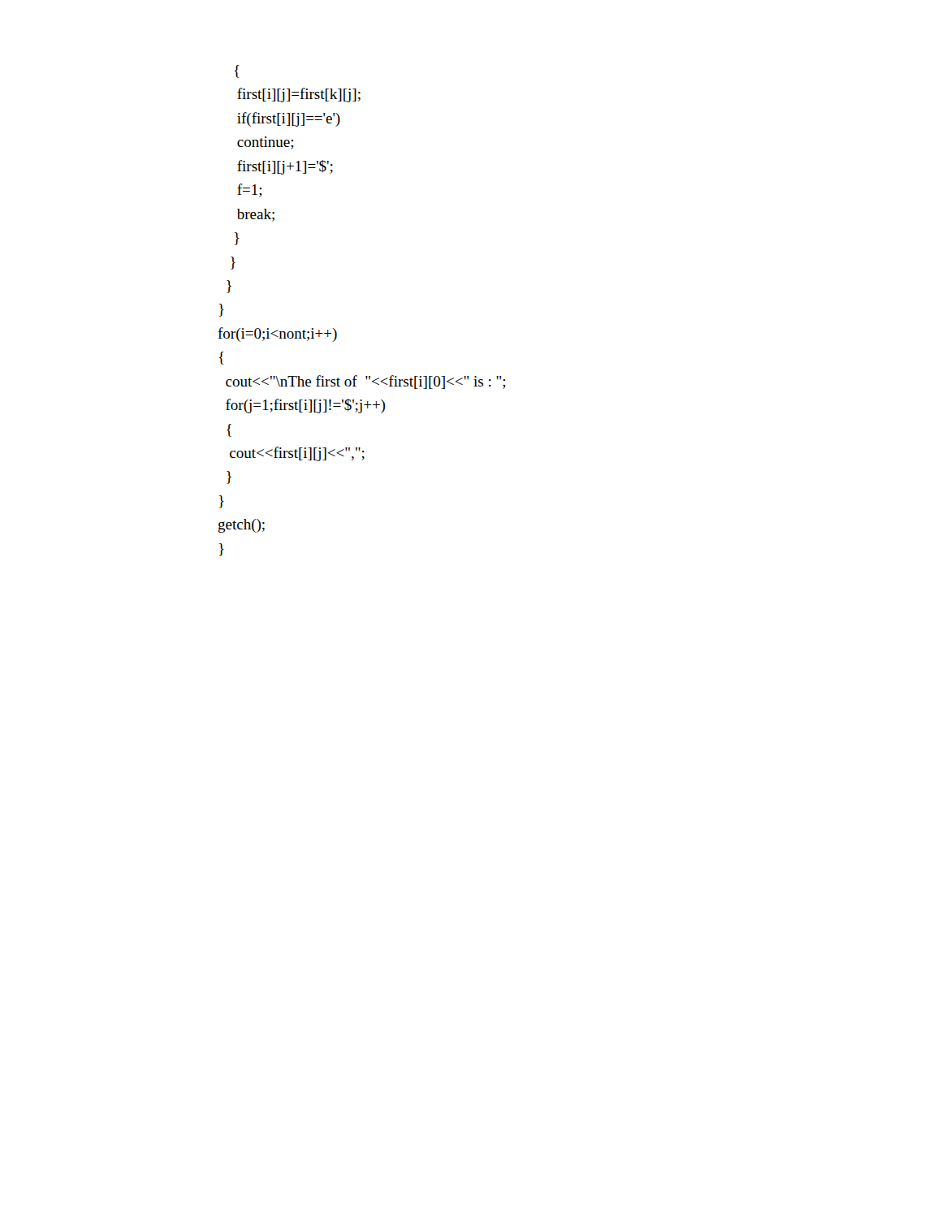{
     first[i][j]=first[k][j];
     if(first[i][j]=='e')
     continue;
     first[i][j+1]='$';
     f=1;
     break;
    }
   }
  }
}
for(i=0;i<nont;i++)
{
  cout<<"\nThe first of  "<<first[i][0]<<" is : ";
  for(j=1;first[i][j]!='$';j++)
  {
   cout<<first[i][j]<<",";
  }
}
getch();
}